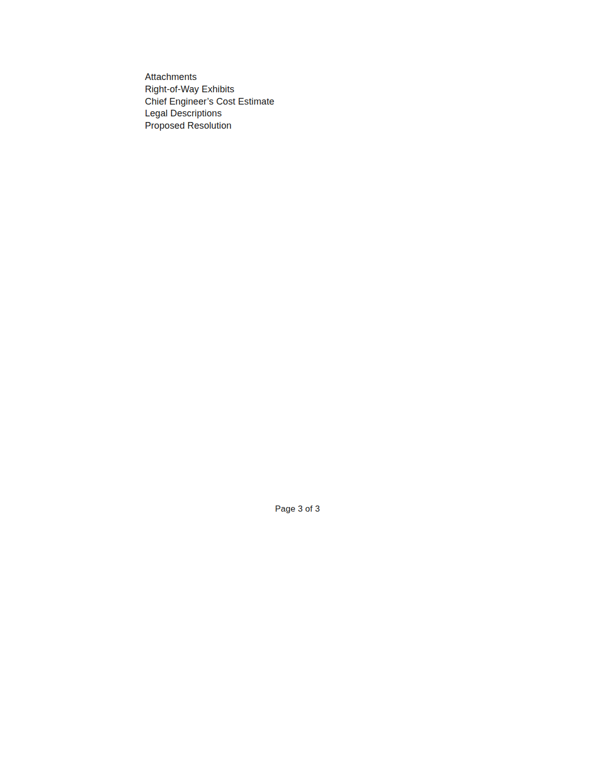Attachments
Right-of-Way Exhibits
Chief Engineer’s Cost Estimate
Legal Descriptions
Proposed Resolution
Page 3 of 3